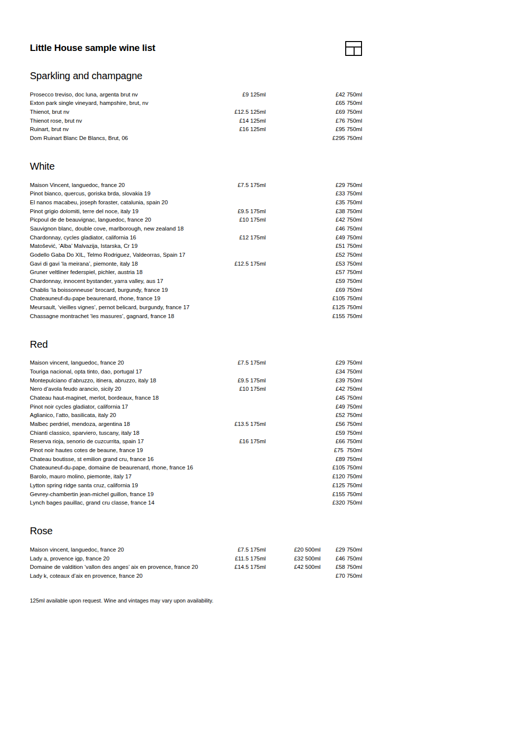Little House sample wine list
Sparkling and champagne
| Prosecco treviso, doc luna, argenta brut nv | £9 125ml | | £42 750ml |
| Exton park single vineyard, hampshire, brut, nv | | | £65 750ml |
| Thienot, brut nv | £12.5 125ml | | £69 750ml |
| Thienot rose, brut nv | £14 125ml | | £76 750ml |
| Ruinart, brut nv | £16 125ml | | £95 750ml |
| Dom Ruinart Blanc De Blancs, Brut, 06 | | | £295 750ml |
White
| Maison Vincent, languedoc, france 20 | £7.5 175ml | | £29 750ml |
| Pinot bianco, quercus, goriska brda, slovakia 19 | | | £33 750ml |
| El nanos macabeu, joseph foraster, catalunia, spain 20 | | | £35 750ml |
| Pinot grigio dolomiti, terre del noce, italy 19 | £9.5 175ml | | £38 750ml |
| Picpoul de de beauvignac, languedoc, france 20 | £10 175ml | | £42 750ml |
| Sauvignon blanc, double cove, marlborough, new zealand 18 | | | £46 750ml |
| Chardonnay, cycles gladiator, california 16 | £12 175ml | | £49 750ml |
| Matošević, ‘Alba’ Malvazija, Istarska, Cr 19 | | | £51 750ml |
| Godello Gaba Do XIL, Telmo Rodriguez, Valdeorras, Spain 17 | | | £52 750ml |
| Gavi di gavi ‘la meirana’, piemonte, italy 18 | £12.5 175ml | | £53 750ml |
| Gruner veltliner federspiel, pichler, austria 18 | | | £57 750ml |
| Chardonnay, innocent bystander, yarra valley, aus 17 | | | £59 750ml |
| Chablis ‘la boissonneuse’ brocard, burgundy, france 19 | | | £69 750ml |
| Chateauneuf-du-pape beaurenard, rhone, france 19 | | | £105 750ml |
| Meursault, ‘vieilles vignes’, pernot belicard, burgundy, france 17 | | | £125 750ml |
| Chassagne montrachet ‘les masures’, gagnard, france 18 | | | £155 750ml |
Red
| Maison vincent, languedoc, france 20 | £7.5 175ml | | £29 750ml |
| Touriga nacional, opta tinto, dao, portugal 17 | | | £34 750ml |
| Montepulciano d’abruzzo, itinera, abruzzo, italy 18 | £9.5 175ml | | £39 750ml |
| Nero d’avola feudo arancio, sicily 20 | £10 175ml | | £42 750ml |
| Chateau haut-maginet, merlot, bordeaux, france 18 | | | £45 750ml |
| Pinot noir cycles gladiator, california 17 | | | £49 750ml |
| Aglianico, l’atto, basilicata, italy 20 | | | £52 750ml |
| Malbec perdriel, mendoza, argentina 18 | £13.5 175ml | | £56 750ml |
| Chianti classico, sparviero, tuscany, italy 18 | | | £59 750ml |
| Reserva rioja, senorio de cuzcurrita, spain 17 | £16 175ml | | £66 750ml |
| Pinot noir hautes cotes de beaune, france 19 | | | £75 750ml |
| Chateau boutisse, st emilion grand cru, france 16 | | | £89 750ml |
| Chateauneuf-du-pape, domaine de beaurenard, rhone, france 16 | | | £105 750ml |
| Barolo, mauro molino, piemonte, italy 17 | | | £120 750ml |
| Lytton spring ridge santa cruz, california 19 | | | £125 750ml |
| Gevrey-chambertin jean-michel guillon, france 19 | | | £155 750ml |
| Lynch bages pauillac, grand cru classe, france 14 | | | £320 750ml |
Rose
| Maison vincent, languedoc, france 20 | £7.5 175ml | £20 500ml | £29 750ml |
| Lady a, provence igp, france 20 | £11.5 175ml | £32 500ml | £46 750ml |
| Domaine de valdition ‘vallon des anges’ aix en provence, france 20 | £14.5 175ml | £42 500ml | £58 750ml |
| Lady k, coteaux d’aix en provence, france 20 | | | £70 750ml |
125ml available upon request. Wine and vintages may vary upon availability.